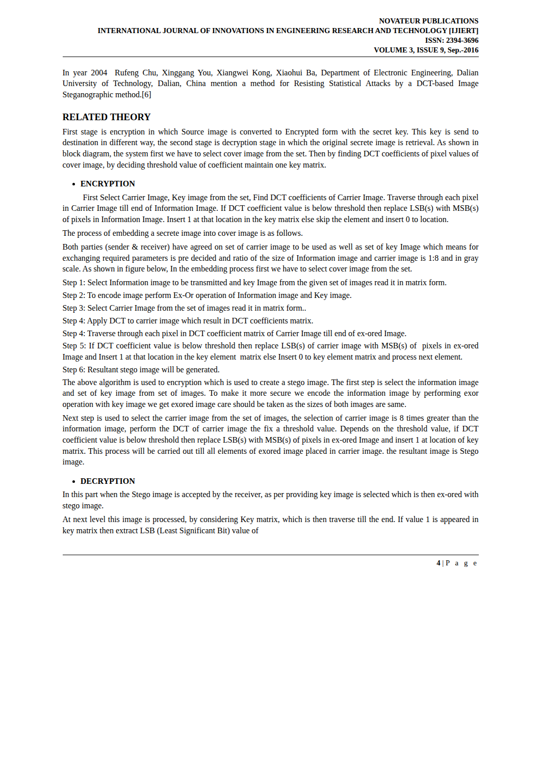NOVATEUR PUBLICATIONS INTERNATIONAL JOURNAL OF INNOVATIONS IN ENGINEERING RESEARCH AND TECHNOLOGY [IJIERT] ISSN: 2394-3696 VOLUME 3, ISSUE 9, Sep.-2016
In year 2004 Rufeng Chu, Xinggang You, Xiangwei Kong, Xiaohui Ba, Department of Electronic Engineering, Dalian University of Technology, Dalian, China mention a method for Resisting Statistical Attacks by a DCT-based Image Steganographic method.[6]
RELATED THEORY
First stage is encryption in which Source image is converted to Encrypted form with the secret key. This key is send to destination in different way, the second stage is decryption stage in which the original secrete image is retrieval. As shown in block diagram, the system first we have to select cover image from the set. Then by finding DCT coefficients of pixel values of cover image, by deciding threshold value of coefficient maintain one key matrix.
ENCRYPTION
First Select Carrier Image, Key image from the set, Find DCT coefficients of Carrier Image. Traverse through each pixel in Carrier Image till end of Information Image. If DCT coefficient value is below threshold then replace LSB(s) with MSB(s) of pixels in Information Image. Insert 1 at that location in the key matrix else skip the element and insert 0 to location.
The process of embedding a secrete image into cover image is as follows.
Both parties (sender & receiver) have agreed on set of carrier image to be used as well as set of key Image which means for exchanging required parameters is pre decided and ratio of the size of Information image and carrier image is 1:8 and in gray scale. As shown in figure below, In the embedding process first we have to select cover image from the set.
Step 1: Select Information image to be transmitted and key Image from the given set of images read it in matrix form.
Step 2: To encode image perform Ex-Or operation of Information image and Key image.
Step 3: Select Carrier Image from the set of images read it in matrix form..
Step 4: Apply DCT to carrier image which result in DCT coefficients matrix.
Step 4: Traverse through each pixel in DCT coefficient matrix of Carrier Image till end of ex-ored Image.
Step 5: If DCT coefficient value is below threshold then replace LSB(s) of carrier image with MSB(s) of pixels in ex-ored Image and Insert 1 at that location in the key element matrix else Insert 0 to key element matrix and process next element.
Step 6: Resultant stego image will be generated.
The above algorithm is used to encryption which is used to create a stego image. The first step is select the information image and set of key image from set of images. To make it more secure we encode the information image by performing exor operation with key image we get exored image care should be taken as the sizes of both images are same.
Next step is used to select the carrier image from the set of images, the selection of carrier image is 8 times greater than the information image, perform the DCT of carrier image the fix a threshold value. Depends on the threshold value, if DCT coefficient value is below threshold then replace LSB(s) with MSB(s) of pixels in ex-ored Image and insert 1 at location of key matrix. This process will be carried out till all elements of exored image placed in carrier image. the resultant image is Stego image.
DECRYPTION
In this part when the Stego image is accepted by the receiver, as per providing key image is selected which is then ex-ored with stego image.
At next level this image is processed, by considering Key matrix, which is then traverse till the end. If value 1 is appeared in key matrix then extract LSB (Least Significant Bit) value of
4 | P a g e